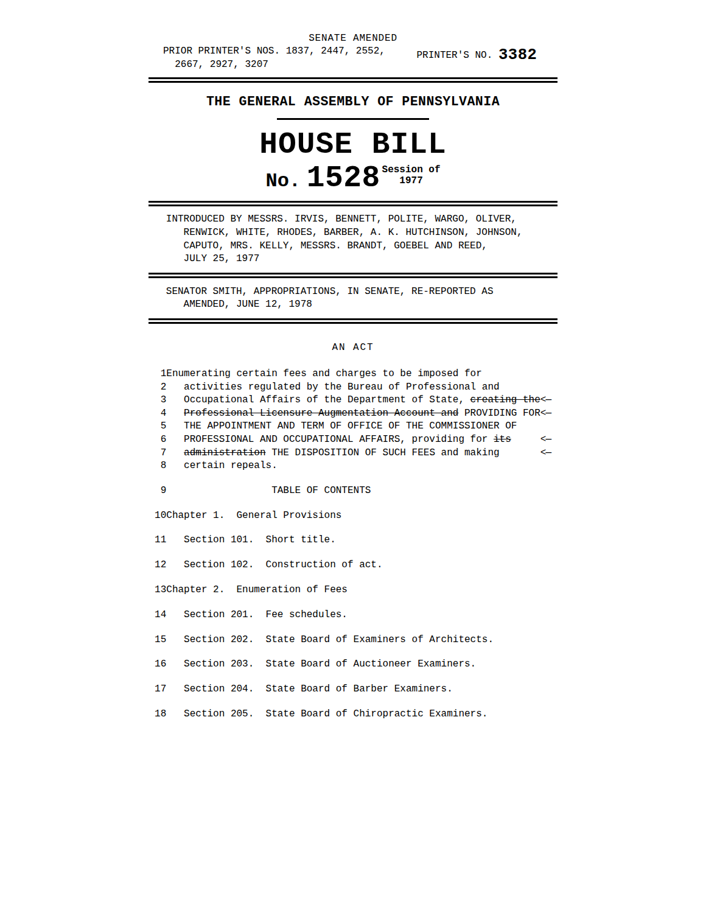SENATE AMENDED
PRIOR PRINTER'S NOS. 1837, 2447, 2552, 2667, 2927, 3207
PRINTER'S NO. 3382
THE GENERAL ASSEMBLY OF PENNSYLVANIA
HOUSE BILL
No. 1528 Session of1977
INTRODUCED BY MESSRS. IRVIS, BENNETT, POLITE, WARGO, OLIVER, RENWICK, WHITE, RHODES, BARBER, A. K. HUTCHINSON, JOHNSON, CAPUTO, MRS. KELLY, MESSRS. BRANDT, GOEBEL AND REED, JULY 25, 1977
SENATOR SMITH, APPROPRIATIONS, IN SENATE, RE-REPORTED AS AMENDED, JUNE 12, 1978
AN ACT
| 1 | Enumerating certain fees and charges to be imposed for | |
| 2 | activities regulated by the Bureau of Professional and | |
| 3 | Occupational Affairs of the Department of State, creating the | |
| 4 | Professional Licensure Augmentation Account and PROVIDING FOR | |
| 5 | THE APPOINTMENT AND TERM OF OFFICE OF THE COMMISSIONER OF | |
| 6 | PROFESSIONAL AND OCCUPATIONAL AFFAIRS, providing for its | |
| 7 | administration THE DISPOSITION OF SUCH FEES and making | |
| 8 | certain repeals. | |
| 9 | TABLE OF CONTENTS | |
| 10 | Chapter 1. General Provisions | |
| 11 | Section 101. Short title. | |
| 12 | Section 102. Construction of act. | |
| 13 | Chapter 2. Enumeration of Fees | |
| 14 | Section 201. Fee schedules. | |
| 15 | Section 202. State Board of Examiners of Architects. | |
| 16 | Section 203. State Board of Auctioneer Examiners. | |
| 17 | Section 204. State Board of Barber Examiners. | |
| 18 | Section 205. State Board of Chiropractic Examiners. | |